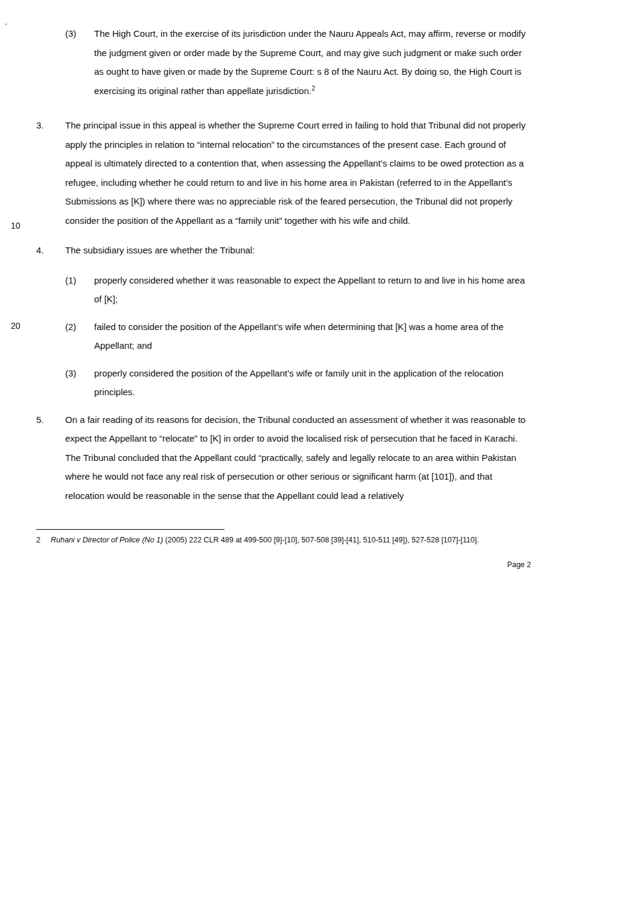.
(3) The High Court, in the exercise of its jurisdiction under the Nauru Appeals Act, may affirm, reverse or modify the judgment given or order made by the Supreme Court, and may give such judgment or make such order as ought to have given or made by the Supreme Court: s 8 of the Nauru Act. By doing so, the High Court is exercising its original rather than appellate jurisdiction.2
3. 10 The principal issue in this appeal is whether the Supreme Court erred in failing to hold that Tribunal did not properly apply the principles in relation to “internal relocation” to the circumstances of the present case. Each ground of appeal is ultimately directed to a contention that, when assessing the Appellant’s claims to be owed protection as a refugee, including whether he could return to and live in his home area in Pakistan (referred to in the Appellant’s Submissions as [K]) where there was no appreciable risk of the feared persecution, the Tribunal did not properly consider the position of the Appellant as a “family unit” together with his wife and child.
4. The subsidiary issues are whether the Tribunal:
(1) properly considered whether it was reasonable to expect the Appellant to return to and live in his home area of [K];
(2) 20 failed to consider the position of the Appellant’s wife when determining that [K] was a home area of the Appellant; and
(3) properly considered the position of the Appellant’s wife or family unit in the application of the relocation principles.
5. On a fair reading of its reasons for decision, the Tribunal conducted an assessment of whether it was reasonable to expect the Appellant to “relocate” to [K] in order to avoid the localised risk of persecution that he faced in Karachi. The Tribunal concluded that the Appellant could “practically, safely and legally relocate to an area within Pakistan where he would not face any real risk of persecution or other serious or significant harm (at [101]), and that relocation would be reasonable in the sense that the Appellant could lead a relatively
2 Ruhani v Director of Police (No 1) (2005) 222 CLR 489 at 499-500 [9]-[10], 507-508 [39]-[41], 510-511 [49]), 527-528 [107]-[110].
Page 2